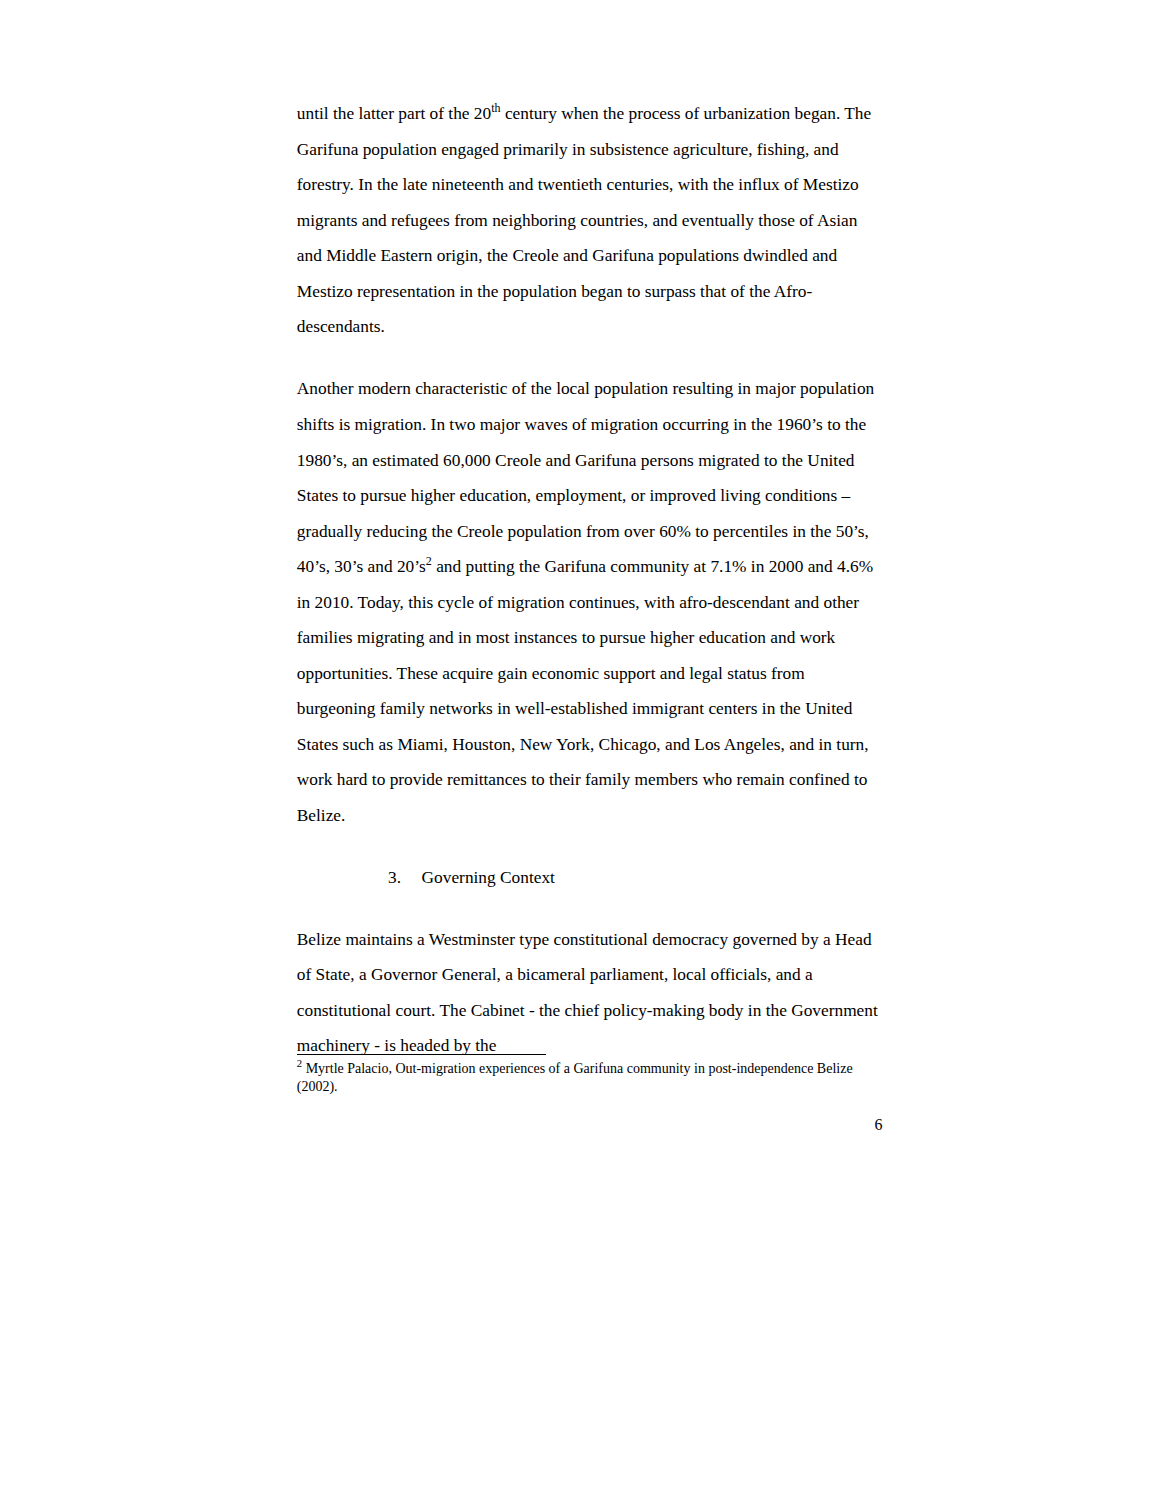until the latter part of the 20th century when the process of urbanization began. The Garifuna population engaged primarily in subsistence agriculture, fishing, and forestry. In the late nineteenth and twentieth centuries, with the influx of Mestizo migrants and refugees from neighboring countries, and eventually those of Asian and Middle Eastern origin, the Creole and Garifuna populations dwindled and Mestizo representation in the population began to surpass that of the Afro-descendants.
Another modern characteristic of the local population resulting in major population shifts is migration. In two major waves of migration occurring in the 1960’s to the 1980’s, an estimated 60,000 Creole and Garifuna persons migrated to the United States to pursue higher education, employment, or improved living conditions – gradually reducing the Creole population from over 60% to percentiles in the 50’s, 40’s, 30’s and 20’s2 and putting the Garifuna community at 7.1% in 2000 and 4.6% in 2010. Today, this cycle of migration continues, with afro-descendant and other families migrating and in most instances to pursue higher education and work opportunities. These acquire gain economic support and legal status from burgeoning family networks in well-established immigrant centers in the United States such as Miami, Houston, New York, Chicago, and Los Angeles, and in turn, work hard to provide remittances to their family members who remain confined to Belize.
3. Governing Context
Belize maintains a Westminster type constitutional democracy governed by a Head of State, a Governor General, a bicameral parliament, local officials, and a constitutional court. The Cabinet - the chief policy-making body in the Government machinery - is headed by the
2 Myrtle Palacio, Out-migration experiences of a Garifuna community in post-independence Belize (2002).
6